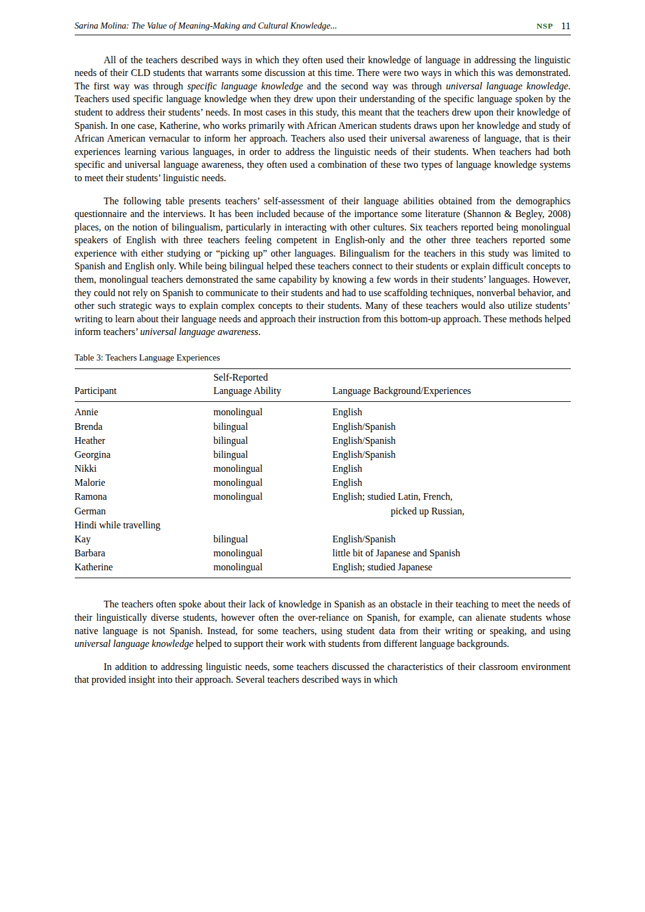Sarina Molina: The Value of Meaning-Making and Cultural Knowledge... NSP 11
All of the teachers described ways in which they often used their knowledge of language in addressing the linguistic needs of their CLD students that warrants some discussion at this time. There were two ways in which this was demonstrated. The first way was through specific language knowledge and the second way was through universal language knowledge. Teachers used specific language knowledge when they drew upon their understanding of the specific language spoken by the student to address their students’ needs. In most cases in this study, this meant that the teachers drew upon their knowledge of Spanish. In one case, Katherine, who works primarily with African American students draws upon her knowledge and study of African American vernacular to inform her approach. Teachers also used their universal awareness of language, that is their experiences learning various languages, in order to address the linguistic needs of their students. When teachers had both specific and universal language awareness, they often used a combination of these two types of language knowledge systems to meet their students’ linguistic needs.
The following table presents teachers’ self-assessment of their language abilities obtained from the demographics questionnaire and the interviews. It has been included because of the importance some literature (Shannon & Begley, 2008) places, on the notion of bilingualism, particularly in interacting with other cultures. Six teachers reported being monolingual speakers of English with three teachers feeling competent in English-only and the other three teachers reported some experience with either studying or “picking up” other languages. Bilingualism for the teachers in this study was limited to Spanish and English only. While being bilingual helped these teachers connect to their students or explain difficult concepts to them, monolingual teachers demonstrated the same capability by knowing a few words in their students’ languages. However, they could not rely on Spanish to communicate to their students and had to use scaffolding techniques, nonverbal behavior, and other such strategic ways to explain complex concepts to their students. Many of these teachers would also utilize students’ writing to learn about their language needs and approach their instruction from this bottom-up approach. These methods helped inform teachers’ universal language awareness.
Table 3: Teachers Language Experiences
| Participant | Self-Reported Language Ability | Language Background/Experiences |
| --- | --- | --- |
| Annie | monolingual | English |
| Brenda | bilingual | English/Spanish |
| Heather | bilingual | English/Spanish |
| Georgina | bilingual | English/Spanish |
| Nikki | monolingual | English |
| Malorie | monolingual | English |
| Ramona | monolingual | English; studied Latin, French, |
| German | | picked up Russian, |
| Hindi while travelling | | |
| Kay | bilingual | English/Spanish |
| Barbara | monolingual | little bit of Japanese and Spanish |
| Katherine | monolingual | English; studied Japanese |
The teachers often spoke about their lack of knowledge in Spanish as an obstacle in their teaching to meet the needs of their linguistically diverse students, however often the over-reliance on Spanish, for example, can alienate students whose native language is not Spanish. Instead, for some teachers, using student data from their writing or speaking, and using universal language knowledge helped to support their work with students from different language backgrounds.
In addition to addressing linguistic needs, some teachers discussed the characteristics of their classroom environment that provided insight into their approach. Several teachers described ways in which